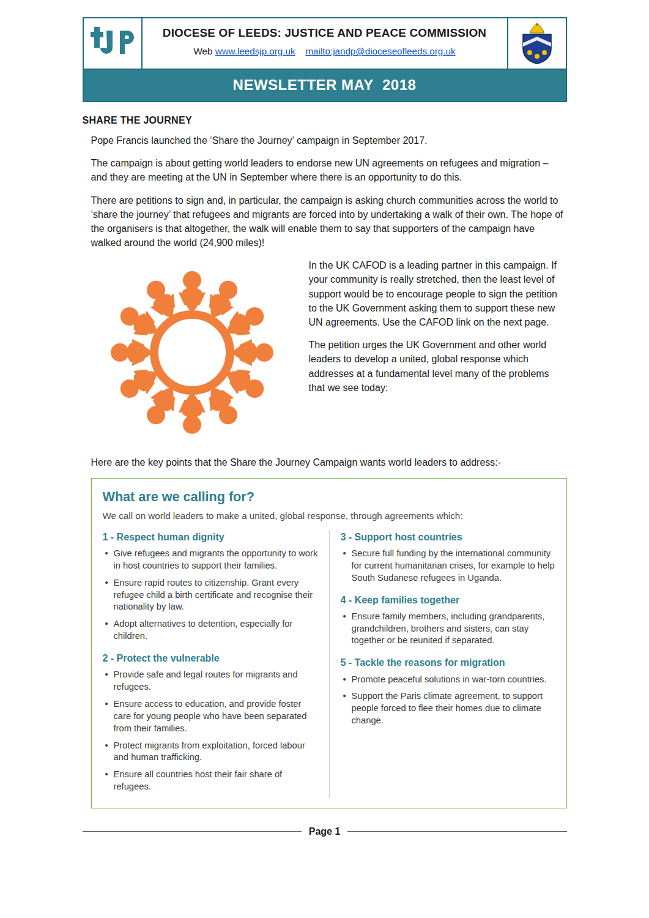DIOCESE OF LEEDS: JUSTICE AND PEACE COMMISSION
Web www.leedsjp.org.uk mailto:jandp@dioceseofleeds.org.uk
NEWSLETTER MAY 2018
SHARE THE JOURNEY
Pope Francis launched the ‘Share the Journey’ campaign in September 2017.
The campaign is about getting world leaders to endorse new UN agreements on refugees and migration – and they are meeting at the UN in September where there is an opportunity to do this.
There are petitions to sign and, in particular, the campaign is asking church communities across the world to ‘share the journey’ that refugees and migrants are forced into by undertaking a walk of their own. The hope of the organisers is that altogether, the walk will enable them to say that supporters of the campaign have walked around the world (24,900 miles)!
In the UK CAFOD is a leading partner in this campaign. If your community is really stretched, then the least level of support would be to encourage people to sign the petition to the UK Government asking them to support these new UN agreements. Use the CAFOD link on the next page.
The petition urges the UK Government and other world leaders to develop a united, global response which addresses at a fundamental level many of the problems that we see today:
Here are the key points that the Share the Journey Campaign wants world leaders to address:-
What are we calling for?
We call on world leaders to make a united, global response, through agreements which:
1 - Respect human dignity
Give refugees and migrants the opportunity to work in host countries to support their families.
Ensure rapid routes to citizenship. Grant every refugee child a birth certificate and recognise their nationality by law.
Adopt alternatives to detention, especially for children.
2 - Protect the vulnerable
Provide safe and legal routes for migrants and refugees.
Ensure access to education, and provide foster care for young people who have been separated from their families.
Protect migrants from exploitation, forced labour and human trafficking.
Ensure all countries host their fair share of refugees.
3 - Support host countries
Secure full funding by the international community for current humanitarian crises, for example to help South Sudanese refugees in Uganda.
4 - Keep families together
Ensure family members, including grandparents, grandchildren, brothers and sisters, can stay together or be reunited if separated.
5 - Tackle the reasons for migration
Promote peaceful solutions in war-torn countries.
Support the Paris climate agreement, to support people forced to flee their homes due to climate change.
Page 1